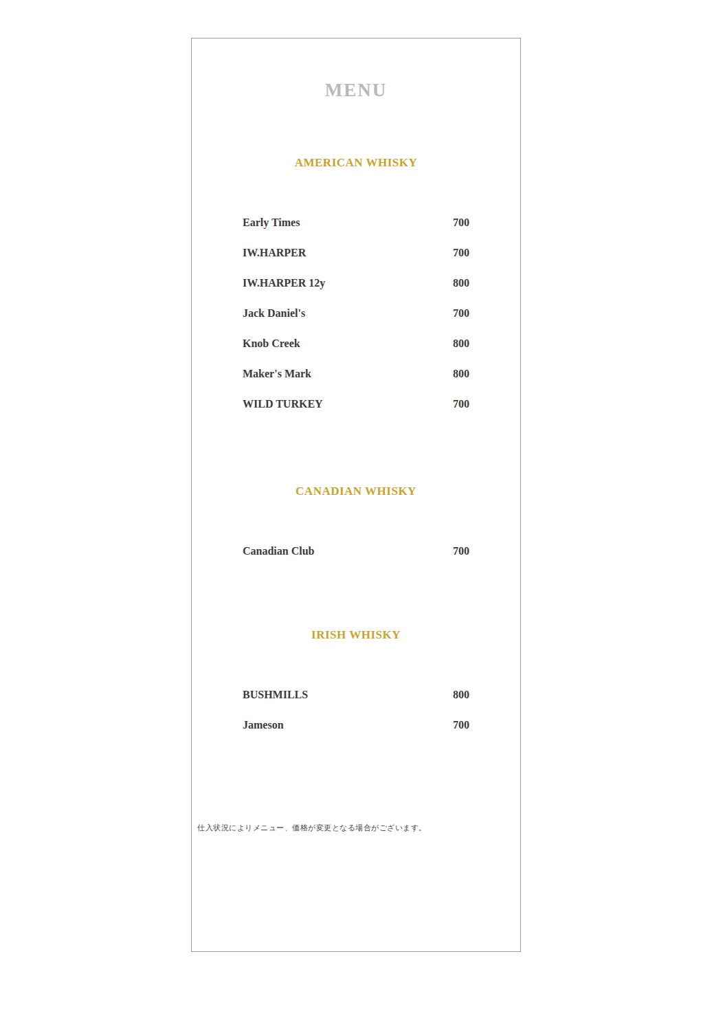MENU
AMERICAN WHISKY
| Early Times | 700 |
| IW.HARPER | 700 |
| IW.HARPER 12y | 800 |
| Jack Daniel's | 700 |
| Knob Creek | 800 |
| Maker's Mark | 800 |
| WILD TURKEY | 700 |
CANADIAN WHISKY
| Canadian Club | 700 |
IRISH WHISKY
| BUSHMILLS | 800 |
| Jameson | 700 |
仕入状況によりメニュー、価格が変更となる場合がございます。